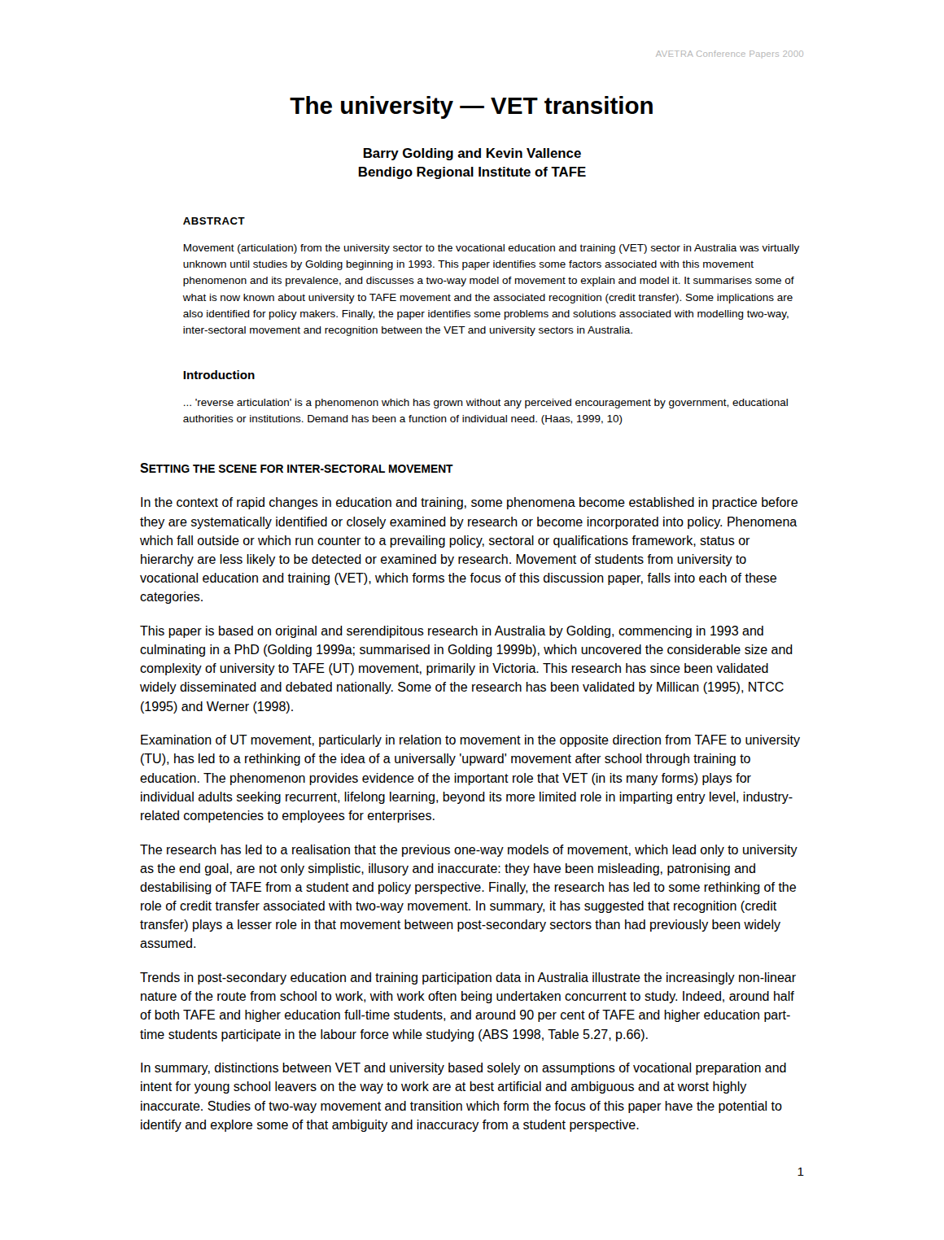AVETRA Conference Papers 2000
The university — VET transition
Barry Golding and Kevin Vallence
Bendigo Regional Institute of TAFE
ABSTRACT
Movement (articulation) from the university sector to the vocational education and training (VET) sector in Australia was virtually unknown until studies by Golding beginning in 1993. This paper identifies some factors associated with this movement phenomenon and its prevalence, and discusses a two-way model of movement to explain and model it. It summarises some of what is now known about university to TAFE movement and the associated recognition (credit transfer). Some implications are also identified for policy makers. Finally, the paper identifies some problems and solutions associated with modelling two-way, inter-sectoral movement and recognition between the VET and university sectors in Australia.
Introduction
... 'reverse articulation' is a phenomenon which has grown without any perceived encouragement by government, educational authorities or institutions. Demand has been a function of individual need. (Haas, 1999, 10)
SETTING THE SCENE FOR INTER-SECTORAL MOVEMENT
In the context of rapid changes in education and training, some phenomena become established in practice before they are systematically identified or closely examined by research or become incorporated into policy. Phenomena which fall outside or which run counter to a prevailing policy, sectoral or qualifications framework, status or hierarchy are less likely to be detected or examined by research. Movement of students from university to vocational education and training (VET), which forms the focus of this discussion paper, falls into each of these categories.
This paper is based on original and serendipitous research in Australia by Golding, commencing in 1993 and culminating in a PhD (Golding 1999a; summarised in Golding 1999b), which uncovered the considerable size and complexity of university to TAFE (UT) movement, primarily in Victoria. This research has since been validated widely disseminated and debated nationally. Some of the research has been validated by Millican (1995), NTCC (1995) and Werner (1998).
Examination of UT movement, particularly in relation to movement in the opposite direction from TAFE to university (TU), has led to a rethinking of the idea of a universally 'upward' movement after school through training to education. The phenomenon provides evidence of the important role that VET (in its many forms) plays for individual adults seeking recurrent, lifelong learning, beyond its more limited role in imparting entry level, industry-related competencies to employees for enterprises.
The research has led to a realisation that the previous one-way models of movement, which lead only to university as the end goal, are not only simplistic, illusory and inaccurate: they have been misleading, patronising and destabilising of TAFE from a student and policy perspective. Finally, the research has led to some rethinking of the role of credit transfer associated with two-way movement. In summary, it has suggested that recognition (credit transfer) plays a lesser role in that movement between post-secondary sectors than had previously been widely assumed.
Trends in post-secondary education and training participation data in Australia illustrate the increasingly non-linear nature of the route from school to work, with work often being undertaken concurrent to study. Indeed, around half of both TAFE and higher education full-time students, and around 90 per cent of TAFE and higher education part-time students participate in the labour force while studying (ABS 1998, Table 5.27, p.66).
In summary, distinctions between VET and university based solely on assumptions of vocational preparation and intent for young school leavers on the way to work are at best artificial and ambiguous and at worst highly inaccurate. Studies of two-way movement and transition which form the focus of this paper have the potential to identify and explore some of that ambiguity and inaccuracy from a student perspective.
1